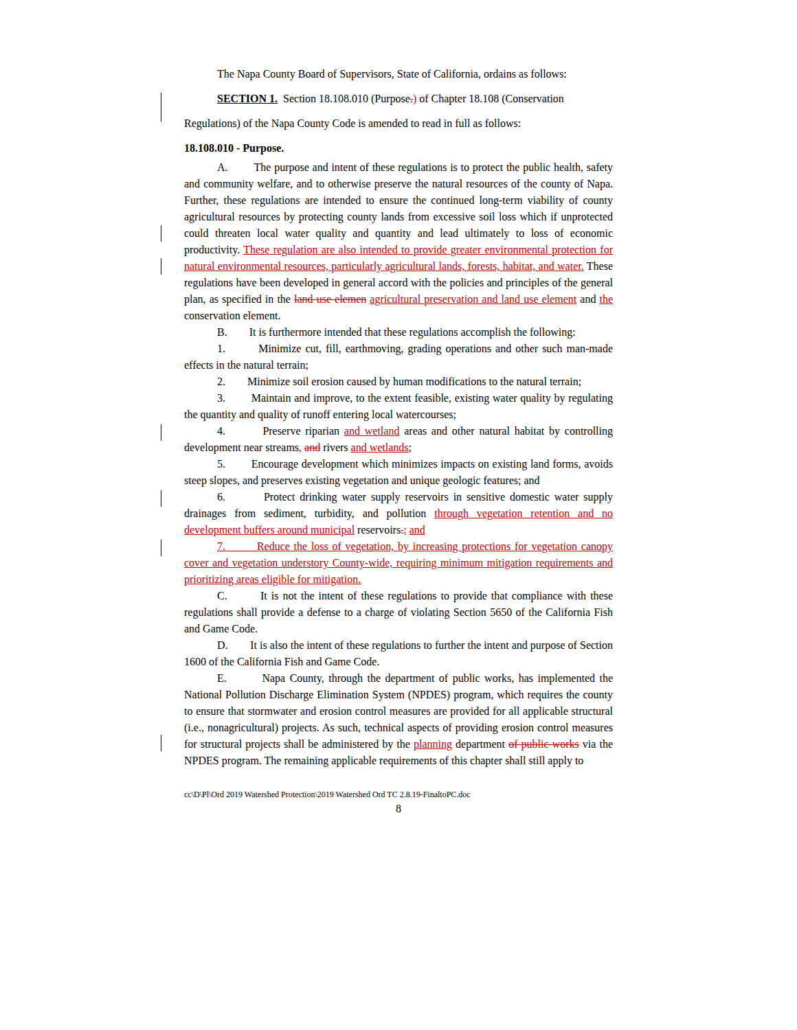The Napa County Board of Supervisors, State of California, ordains as follows:
SECTION 1. Section 18.108.010 (Purpose.) of Chapter 18.108 (Conservation
Regulations) of the Napa County Code is amended to read in full as follows:
18.108.010 - Purpose.
A. The purpose and intent of these regulations is to protect the public health, safety and community welfare, and to otherwise preserve the natural resources of the county of Napa. Further, these regulations are intended to ensure the continued long-term viability of county agricultural resources by protecting county lands from excessive soil loss which if unprotected could threaten local water quality and quantity and lead ultimately to loss of economic productivity. These regulation are also intended to provide greater environmental protection for natural environmental resources, particularly agricultural lands, forests, habitat, and water. These regulations have been developed in general accord with the policies and principles of the general plan, as specified in the land use elemen agricultural preservation and land use element and the conservation element.
B. It is furthermore intended that these regulations accomplish the following:
1. Minimize cut, fill, earthmoving, grading operations and other such man-made effects in the natural terrain;
2. Minimize soil erosion caused by human modifications to the natural terrain;
3. Maintain and improve, to the extent feasible, existing water quality by regulating the quantity and quality of runoff entering local watercourses;
4. Preserve riparian and wetland areas and other natural habitat by controlling development near streams, and rivers and wetlands;
5. Encourage development which minimizes impacts on existing land forms, avoids steep slopes, and preserves existing vegetation and unique geologic features; and
6. Protect drinking water supply reservoirs in sensitive domestic water supply drainages from sediment, turbidity, and pollution through vegetation retention and no development buffers around municipal reservoirs.; and
7. Reduce the loss of vegetation, by increasing protections for vegetation canopy cover and vegetation understory County-wide, requiring minimum mitigation requirements and prioritizing areas eligible for mitigation.
C. It is not the intent of these regulations to provide that compliance with these regulations shall provide a defense to a charge of violating Section 5650 of the California Fish and Game Code.
D. It is also the intent of these regulations to further the intent and purpose of Section 1600 of the California Fish and Game Code.
E. Napa County, through the department of public works, has implemented the National Pollution Discharge Elimination System (NPDES) program, which requires the county to ensure that stormwater and erosion control measures are provided for all applicable structural (i.e., nonagricultural) projects. As such, technical aspects of providing erosion control measures for structural projects shall be administered by the planning department of public works via the NPDES program. The remaining applicable requirements of this chapter shall still apply to
cc\D\Pl\Ord 2019 Watershed Protection\2019 Watershed Ord TC 2.8.19-FinaltoPC.doc
8